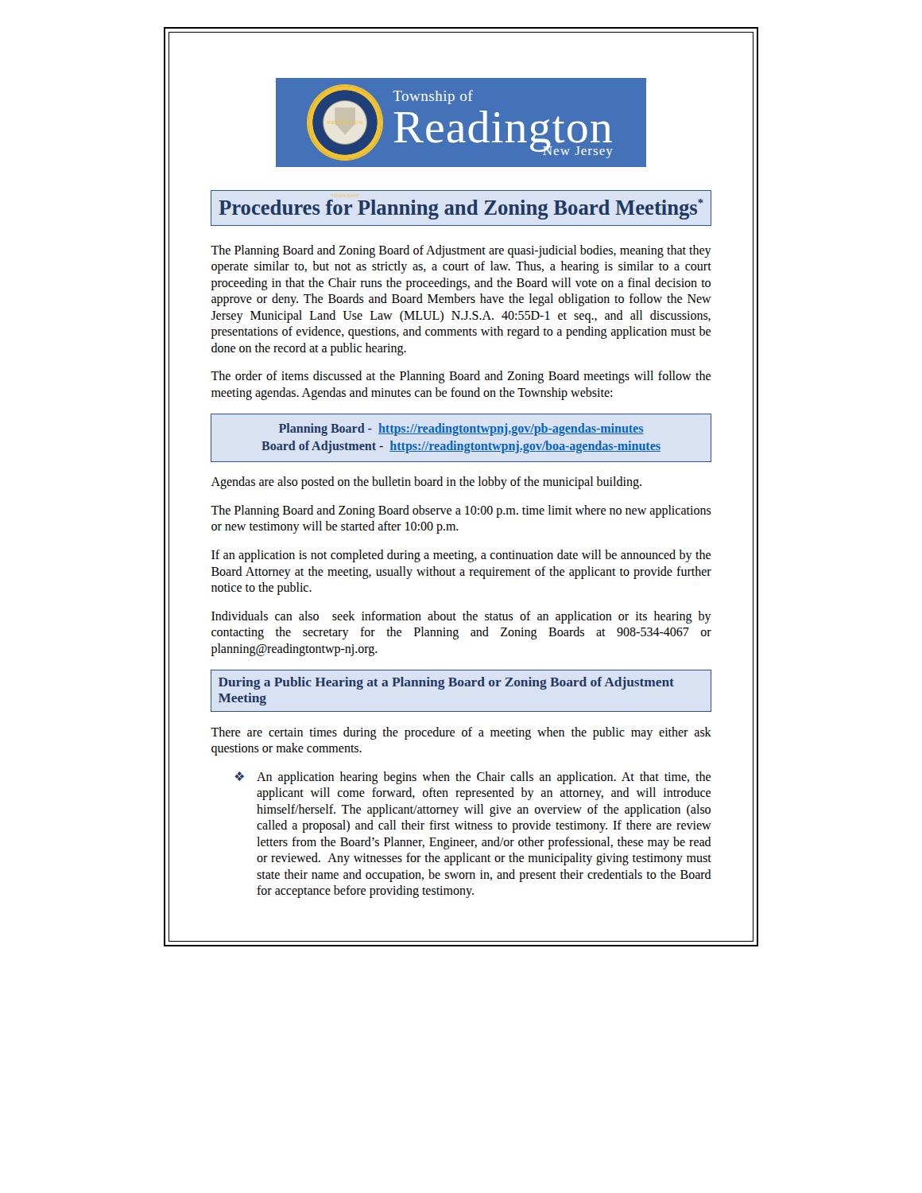Township of
Readington
New Jersey
Procedures for Planning and Zoning Board Meetings*
The Planning Board and Zoning Board of Adjustment are quasi-judicial bodies, meaning that they operate similar to, but not as strictly as, a court of law. Thus, a hearing is similar to a court proceeding in that the Chair runs the proceedings, and the Board will vote on a final decision to approve or deny. The Boards and Board Members have the legal obligation to follow the New Jersey Municipal Land Use Law (MLUL) N.J.S.A. 40:55D-1 et seq., and all discussions, presentations of evidence, questions, and comments with regard to a pending application must be done on the record at a public hearing.
The order of items discussed at the Planning Board and Zoning Board meetings will follow the meeting agendas. Agendas and minutes can be found on the Township website:
Planning Board - https://readingtontwpnj.gov/pb-agendas-minutes
Board of Adjustment - https://readingtontwpnj.gov/boa-agendas-minutes
Agendas are also posted on the bulletin board in the lobby of the municipal building.
The Planning Board and Zoning Board observe a 10:00 p.m. time limit where no new applications or new testimony will be started after 10:00 p.m.
If an application is not completed during a meeting, a continuation date will be announced by the Board Attorney at the meeting, usually without a requirement of the applicant to provide further notice to the public.
Individuals can also seek information about the status of an application or its hearing by contacting the secretary for the Planning and Zoning Boards at 908-534-4067 or planning@readingtontwp-nj.org.
During a Public Hearing at a Planning Board or Zoning Board of Adjustment Meeting
There are certain times during the procedure of a meeting when the public may either ask questions or make comments.
An application hearing begins when the Chair calls an application. At that time, the applicant will come forward, often represented by an attorney, and will introduce himself/herself. The applicant/attorney will give an overview of the application (also called a proposal) and call their first witness to provide testimony. If there are review letters from the Board’s Planner, Engineer, and/or other professional, these may be read or reviewed. Any witnesses for the applicant or the municipality giving testimony must state their name and occupation, be sworn in, and present their credentials to the Board for acceptance before providing testimony.